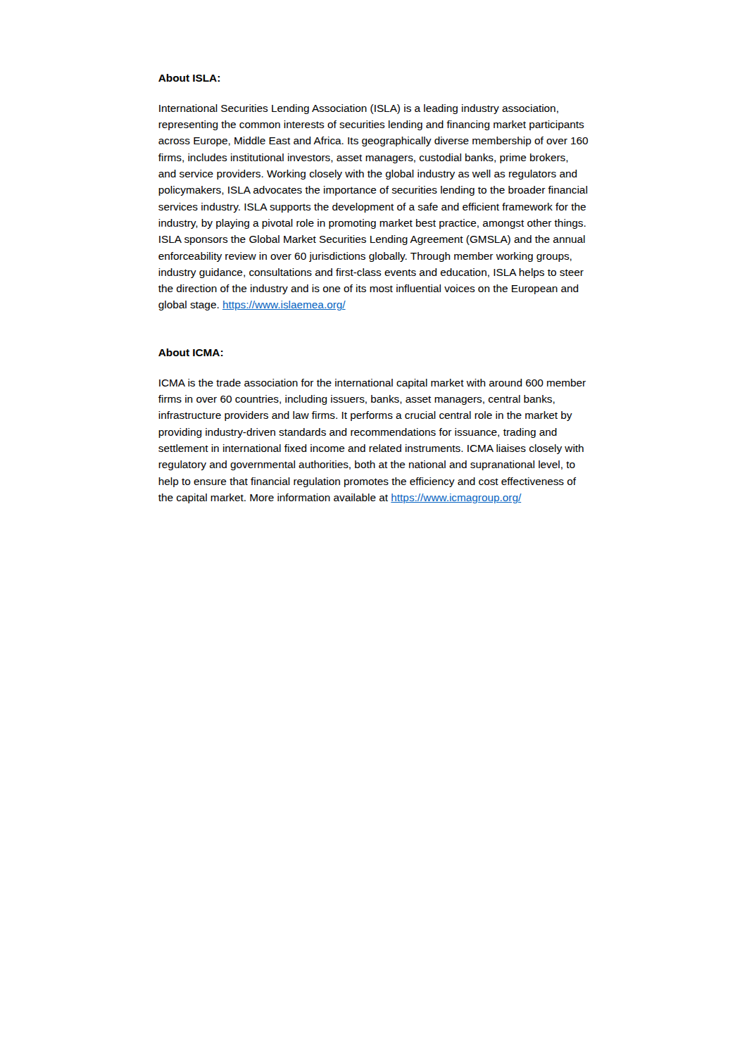About ISLA:
International Securities Lending Association (ISLA) is a leading industry association, representing the common interests of securities lending and financing market participants across Europe, Middle East and Africa. Its geographically diverse membership of over 160 firms, includes institutional investors, asset managers, custodial banks, prime brokers, and service providers. Working closely with the global industry as well as regulators and policymakers, ISLA advocates the importance of securities lending to the broader financial services industry. ISLA supports the development of a safe and efficient framework for the industry, by playing a pivotal role in promoting market best practice, amongst other things. ISLA sponsors the Global Market Securities Lending Agreement (GMSLA) and the annual enforceability review in over 60 jurisdictions globally. Through member working groups, industry guidance, consultations and first-class events and education, ISLA helps to steer the direction of the industry and is one of its most influential voices on the European and global stage. https://www.islaemea.org/
About ICMA:
ICMA is the trade association for the international capital market with around 600 member firms in over 60 countries, including issuers, banks, asset managers, central banks, infrastructure providers and law firms. It performs a crucial central role in the market by providing industry-driven standards and recommendations for issuance, trading and settlement in international fixed income and related instruments. ICMA liaises closely with regulatory and governmental authorities, both at the national and supranational level, to help to ensure that financial regulation promotes the efficiency and cost effectiveness of the capital market. More information available at https://www.icmagroup.org/